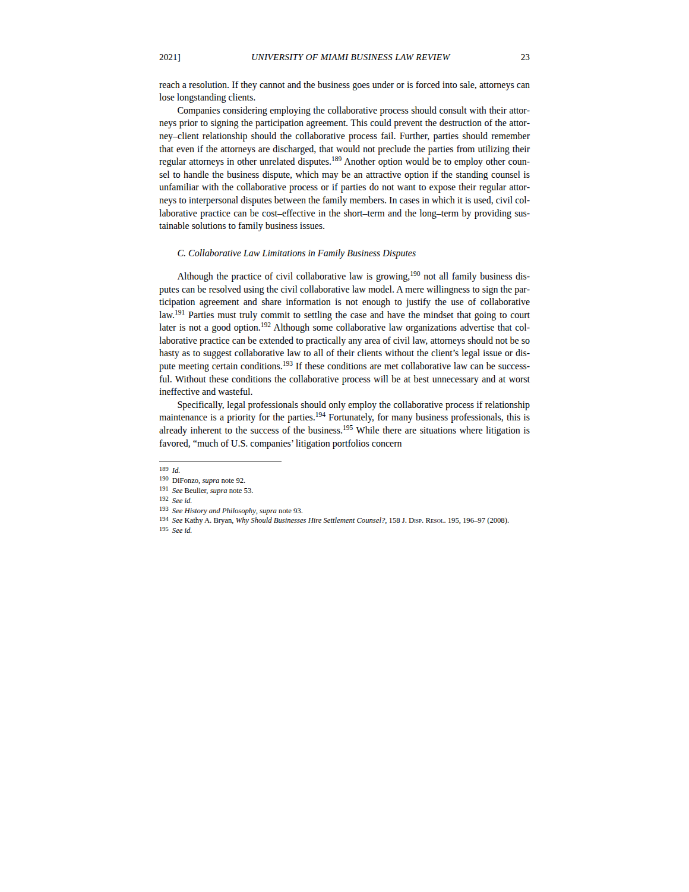2021] University of Miami Business Law Review 23
reach a resolution. If they cannot and the business goes under or is forced into sale, attorneys can lose longstanding clients.
Companies considering employing the collaborative process should consult with their attorneys prior to signing the participation agreement. This could prevent the destruction of the attorney–client relationship should the collaborative process fail. Further, parties should remember that even if the attorneys are discharged, that would not preclude the parties from utilizing their regular attorneys in other unrelated disputes.189 Another option would be to employ other counsel to handle the business dispute, which may be an attractive option if the standing counsel is unfamiliar with the collaborative process or if parties do not want to expose their regular attorneys to interpersonal disputes between the family members. In cases in which it is used, civil collaborative practice can be cost–effective in the short–term and the long–term by providing sustainable solutions to family business issues.
C. Collaborative Law Limitations in Family Business Disputes
Although the practice of civil collaborative law is growing,190 not all family business disputes can be resolved using the civil collaborative law model. A mere willingness to sign the participation agreement and share information is not enough to justify the use of collaborative law.191 Parties must truly commit to settling the case and have the mindset that going to court later is not a good option.192 Although some collaborative law organizations advertise that collaborative practice can be extended to practically any area of civil law, attorneys should not be so hasty as to suggest collaborative law to all of their clients without the client’s legal issue or dispute meeting certain conditions.193 If these conditions are met collaborative law can be successful. Without these conditions the collaborative process will be at best unnecessary and at worst ineffective and wasteful.
Specifically, legal professionals should only employ the collaborative process if relationship maintenance is a priority for the parties.194 Fortunately, for many business professionals, this is already inherent to the success of the business.195 While there are situations where litigation is favored, “much of U.S. companies’ litigation portfolios concern
189 Id.
190 DiFonzo, supra note 92.
191 See Beulier, supra note 53.
192 See id.
193 See History and Philosophy, supra note 93.
194 See Kathy A. Bryan, Why Should Businesses Hire Settlement Counsel?, 158 J. Disp. Resol. 195, 196–97 (2008).
195 See id.